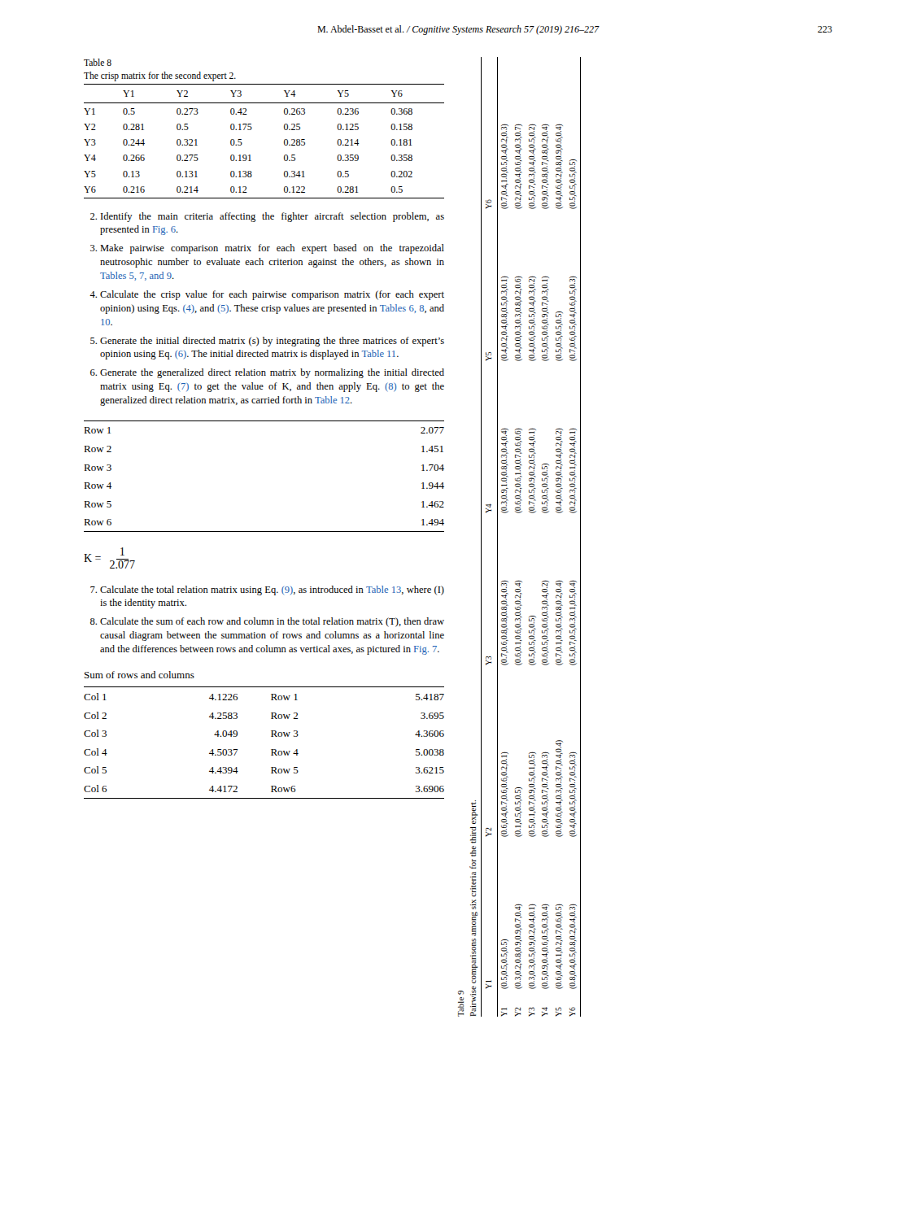M. Abdel-Basset et al. / Cognitive Systems Research 57 (2019) 216–227
223
Table 8 The crisp matrix for the second expert 2.
| | Y1 | Y2 | Y3 | Y4 | Y5 | Y6 |
| --- | --- | --- | --- | --- | --- | --- |
| Y1 | 0.5 | 0.273 | 0.42 | 0.263 | 0.236 | 0.368 |
| Y2 | 0.281 | 0.5 | 0.175 | 0.25 | 0.125 | 0.158 |
| Y3 | 0.244 | 0.321 | 0.5 | 0.285 | 0.214 | 0.181 |
| Y4 | 0.266 | 0.275 | 0.191 | 0.5 | 0.359 | 0.358 |
| Y5 | 0.13 | 0.131 | 0.138 | 0.341 | 0.5 | 0.202 |
| Y6 | 0.216 | 0.214 | 0.12 | 0.122 | 0.281 | 0.5 |
Identify the main criteria affecting the fighter aircraft selection problem, as presented in Fig. 6.
Make pairwise comparison matrix for each expert based on the trapezoidal neutrosophic number to evaluate each criterion against the others, as shown in Tables 5, 7, and 9.
Calculate the crisp value for each pairwise comparison matrix (for each expert opinion) using Eqs. (4), and (5). These crisp values are presented in Tables 6, 8, and 10.
Generate the initial directed matrix (s) by integrating the three matrices of expert’s opinion using Eq. (6). The initial directed matrix is displayed in Table 11.
Generate the generalized direct relation matrix by normalizing the initial directed matrix using Eq. (7) to get the value of K, and then apply Eq. (8) to get the generalized direct relation matrix, as carried forth in Table 12.
| Row 1 | 2.077 |
| Row 2 | 1.451 |
| Row 3 | 1.704 |
| Row 4 | 1.944 |
| Row 5 | 1.462 |
| Row 6 | 1.494 |
K = 1 2.077
Calculate the total relation matrix using Eq. (9), as introduced in Table 13, where (I) is the identity matrix.
Calculate the sum of each row and column in the total relation matrix (T), then draw causal diagram between the summation of rows and columns as a horizontal line and the differences between rows and column as vertical axes, as pictured in Fig. 7.
Sum of rows and columns
| Col 1 | 4.1226 | | Row 1 | 5.4187 |
| Col 2 | 4.2583 | | Row 2 | 3.695 |
| Col 3 | 4.049 | | Row 3 | 4.3606 |
| Col 4 | 4.5037 | | Row 4 | 5.0038 |
| Col 5 | 4.4394 | | Row 5 | 3.6215 |
| Col 6 | 4.4172 | | Row6 | 3.6906 |
Table 9 Pairwise comparisons among six criteria for the third expert.
| | Y1 | Y2 | Y3 | Y4 | Y5 | Y6 |
| --- | --- | --- | --- | --- | --- | --- |
| Y1 | (0.5,0.5,0.5,0.5) | (0.6,0.4,0.7,0.6,0.6,0.2,0.1) | (0.7,0.6,0.8,0.8,0.8,0.4,0.3) | (0.3,0.9,1.0,0.8,0.3,0.4,0.4) | (0.4,0.2,0.4,0.8,0.5,0.3,0.1) | (0.7,0.4,1.0,0.5,0.4,0.2,0.3) |
| Y2 | (0.3,0.2,0.8,0.9,0.9,0.7,0.4) | (0.1,0.5,0.5,0.5) | (0.6,0.1,0.6,0.3,0.6,0.2,0.4) | (0.6,0.2,0.6,1.0,0.7,0.6,0.6) | (0.4,0.0,0.3,0.3,0.8,0.2,0.6) | (0.2,0.2,0.4,0.6,0.4,0.3,0.7) |
| Y3 | (0.3,0.3,0.5,0.9,0.2,0.4,0.1) | (0.5,0.1,0.7,0.9,0.5,0.1,0.5) | (0.5,0.5,0.5,0.5) | (0.7,0.5,0.9,0.2,0.5,0.4,0.1) | (0.4,0.6,0.5,0.5,0.4,0.3,0.2) | (0.5,0.7,0.3,0.4,0.4,0.5,0.2) |
| Y4 | (0.5,0.9,0.4,0.6,0.5,0.3,0.4) | (0.5,0.4,0.5,0.7,0.7,0.4,0.3) | (0.6,0.5,0.5,0.6,0.3,0.4,0.2) | (0.5,0.5,0.5,0.5) | (0.5,0.5,0.6,0.9,0.7,0.3,0.1) | (0.9,0.7,0.8,0.7,0.8,0.2,0.4) |
| Y5 | (0.6,0.4,0.1,0.2,0.7,0.6,0.5) | (0.6,0.6,0.4,0.3,0.3,0.7,0.4,0.4) | (0.7,0.1,0.3,0.5,0.8,0.2,0.4) | (0.4,0.6,0.9,0.2,0.4,0.2,0.2) | (0.5,0.5,0.5,0.5) | (0.4,0.6,0.2,0.8,0.9,0.6,0.4) |
| Y6 | (0.8,0.4,0.5,0.8,0.2,0.4,0.3) | (0.4,0.4,0.5,0.5,0.7,0.5,0.3) | (0.5,0.7,0.5,0.3,0.1,0.5,0.4) | (0.2,0.3,0.5,0.1,0.2,0.4,0.1) | (0.7,0.6,0.5,0.4,0.6,0.5,0.3) | (0.5,0.5,0.5,0.5) |